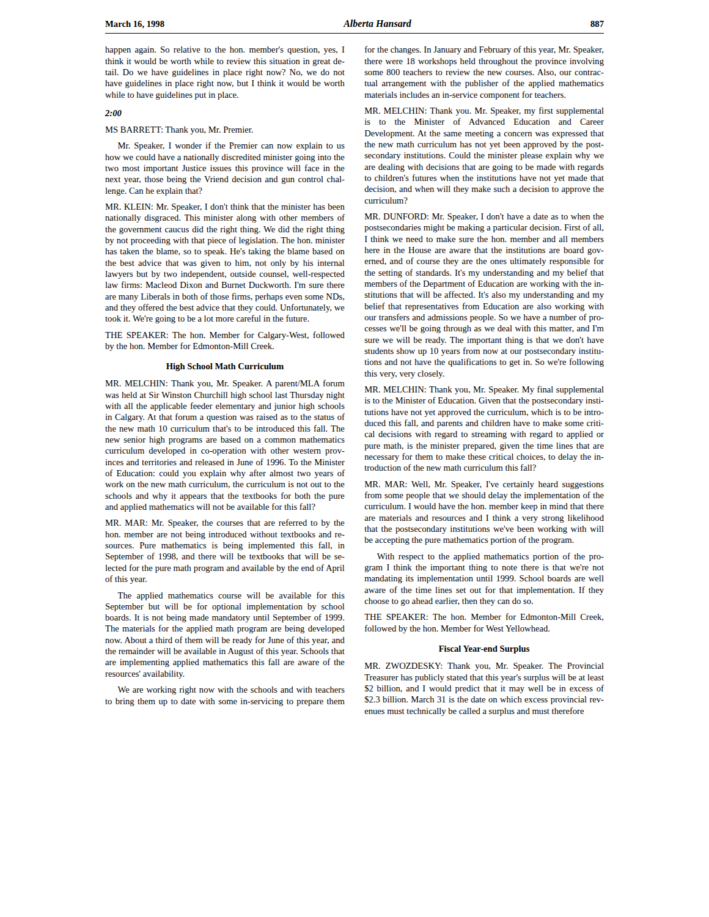March 16, 1998 Alberta Hansard 887
happen again. So relative to the hon. member's question, yes, I think it would be worth while to review this situation in great detail. Do we have guidelines in place right now? No, we do not have guidelines in place right now, but I think it would be worth while to have guidelines put in place.
2:00
MS BARRETT: Thank you, Mr. Premier.
Mr. Speaker, I wonder if the Premier can now explain to us how we could have a nationally discredited minister going into the two most important Justice issues this province will face in the next year, those being the Vriend decision and gun control challenge. Can he explain that?
MR. KLEIN: Mr. Speaker, I don't think that the minister has been nationally disgraced. This minister along with other members of the government caucus did the right thing. We did the right thing by not proceeding with that piece of legislation. The hon. minister has taken the blame, so to speak. He's taking the blame based on the best advice that was given to him, not only by his internal lawyers but by two independent, outside counsel, well-respected law firms: Macleod Dixon and Burnet Duckworth. I'm sure there are many Liberals in both of those firms, perhaps even some NDs, and they offered the best advice that they could. Unfortunately, we took it. We're going to be a lot more careful in the future.
THE SPEAKER: The hon. Member for Calgary-West, followed by the hon. Member for Edmonton-Mill Creek.
High School Math Curriculum
MR. MELCHIN: Thank you, Mr. Speaker. A parent/MLA forum was held at Sir Winston Churchill high school last Thursday night with all the applicable feeder elementary and junior high schools in Calgary. At that forum a question was raised as to the status of the new math 10 curriculum that's to be introduced this fall. The new senior high programs are based on a common mathematics curriculum developed in co-operation with other western provinces and territories and released in June of 1996. To the Minister of Education: could you explain why after almost two years of work on the new math curriculum, the curriculum is not out to the schools and why it appears that the textbooks for both the pure and applied mathematics will not be available for this fall?
MR. MAR: Mr. Speaker, the courses that are referred to by the hon. member are not being introduced without textbooks and resources. Pure mathematics is being implemented this fall, in September of 1998, and there will be textbooks that will be selected for the pure math program and available by the end of April of this year.
The applied mathematics course will be available for this September but will be for optional implementation by school boards. It is not being made mandatory until September of 1999. The materials for the applied math program are being developed now. About a third of them will be ready for June of this year, and the remainder will be available in August of this year. Schools that are implementing applied mathematics this fall are aware of the resources' availability.
We are working right now with the schools and with teachers to bring them up to date with some in-servicing to prepare them for the changes. In January and February of this year, Mr. Speaker, there were 18 workshops held throughout the province involving some 800 teachers to review the new courses. Also, our contractual arrangement with the publisher of the applied mathematics materials includes an in-service component for teachers.
MR. MELCHIN: Thank you. Mr. Speaker, my first supplemental is to the Minister of Advanced Education and Career Development. At the same meeting a concern was expressed that the new math curriculum has not yet been approved by the postsecondary institutions. Could the minister please explain why we are dealing with decisions that are going to be made with regards to children's futures when the institutions have not yet made that decision, and when will they make such a decision to approve the curriculum?
MR. DUNFORD: Mr. Speaker, I don't have a date as to when the postsecondaries might be making a particular decision. First of all, I think we need to make sure the hon. member and all members here in the House are aware that the institutions are board governed, and of course they are the ones ultimately responsible for the setting of standards. It's my understanding and my belief that members of the Department of Education are working with the institutions that will be affected. It's also my understanding and my belief that representatives from Education are also working with our transfers and admissions people. So we have a number of processes we'll be going through as we deal with this matter, and I'm sure we will be ready. The important thing is that we don't have students show up 10 years from now at our postsecondary institutions and not have the qualifications to get in. So we're following this very, very closely.
MR. MELCHIN: Thank you, Mr. Speaker. My final supplemental is to the Minister of Education. Given that the postsecondary institutions have not yet approved the curriculum, which is to be introduced this fall, and parents and children have to make some critical decisions with regard to streaming with regard to applied or pure math, is the minister prepared, given the time lines that are necessary for them to make these critical choices, to delay the introduction of the new math curriculum this fall?
MR. MAR: Well, Mr. Speaker, I've certainly heard suggestions from some people that we should delay the implementation of the curriculum. I would have the hon. member keep in mind that there are materials and resources and I think a very strong likelihood that the postsecondary institutions we've been working with will be accepting the pure mathematics portion of the program.
With respect to the applied mathematics portion of the program I think the important thing to note there is that we're not mandating its implementation until 1999. School boards are well aware of the time lines set out for that implementation. If they choose to go ahead earlier, then they can do so.
THE SPEAKER: The hon. Member for Edmonton-Mill Creek, followed by the hon. Member for West Yellowhead.
Fiscal Year-end Surplus
MR. ZWOZDESKY: Thank you, Mr. Speaker. The Provincial Treasurer has publicly stated that this year's surplus will be at least $2 billion, and I would predict that it may well be in excess of $2.3 billion. March 31 is the date on which excess provincial revenues must technically be called a surplus and must therefore